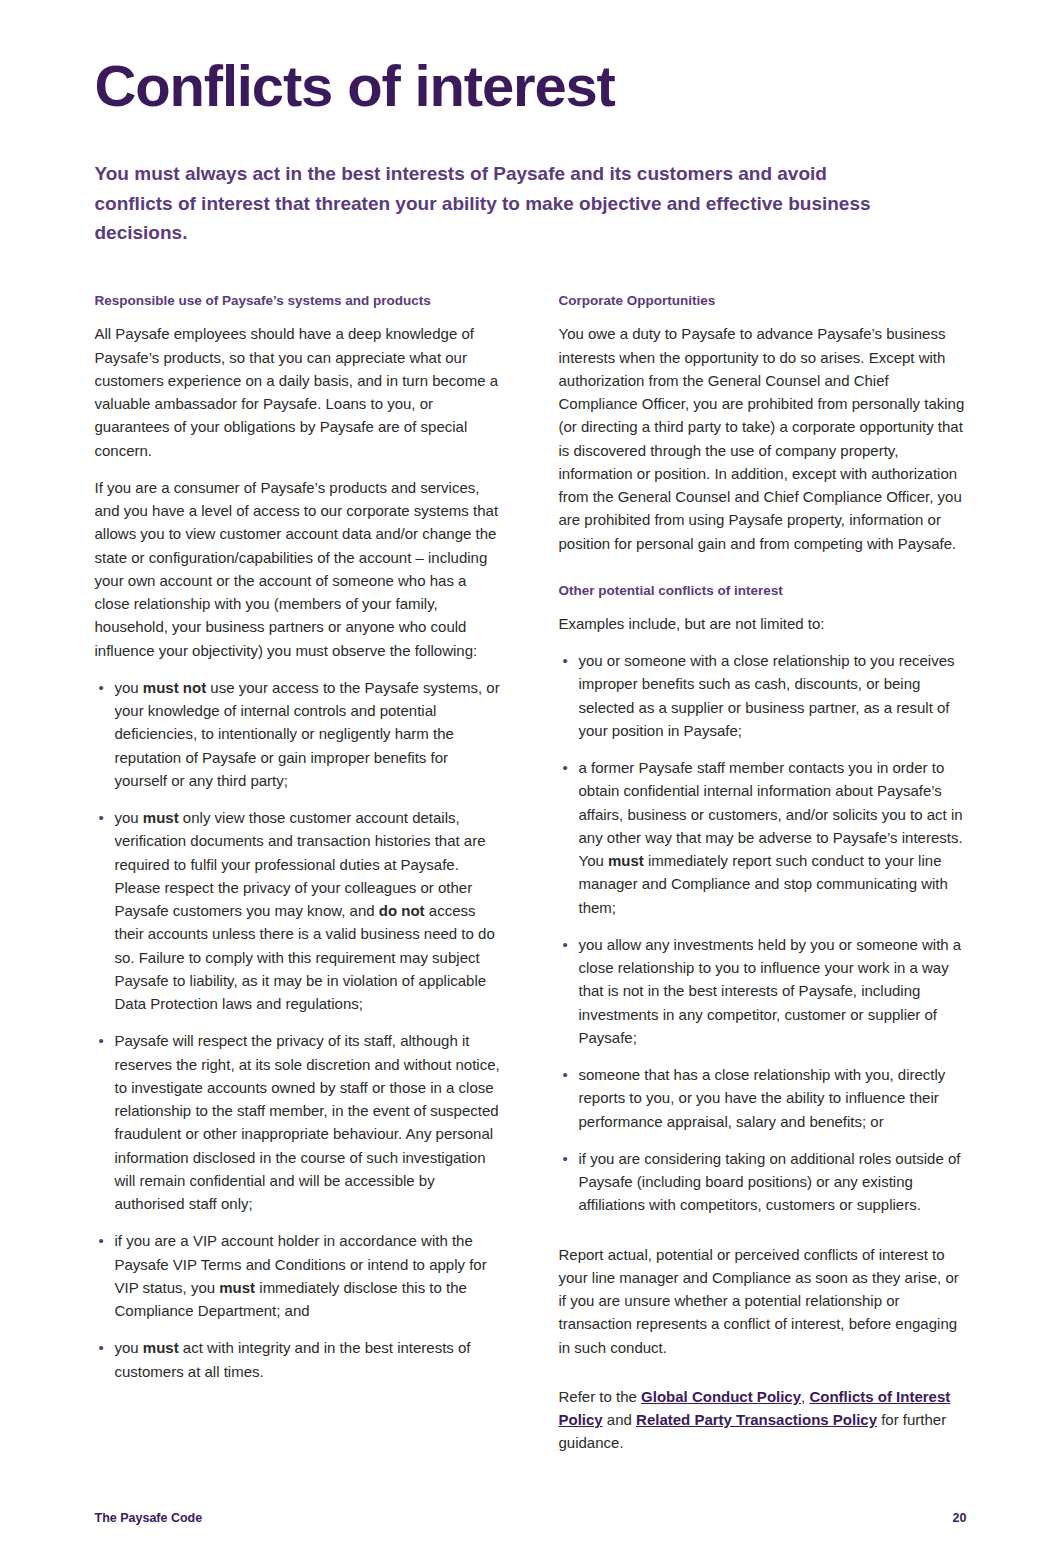Conflicts of interest
You must always act in the best interests of Paysafe and its customers and avoid conflicts of interest that threaten your ability to make objective and effective business decisions.
Responsible use of Paysafe’s systems and products
All Paysafe employees should have a deep knowledge of Paysafe’s products, so that you can appreciate what our customers experience on a daily basis, and in turn become a valuable ambassador for Paysafe. Loans to you, or guarantees of your obligations by Paysafe are of special concern.
If you are a consumer of Paysafe’s products and services, and you have a level of access to our corporate systems that allows you to view customer account data and/or change the state or configuration/capabilities of the account – including your own account or the account of someone who has a close relationship with you (members of your family, household, your business partners or anyone who could influence your objectivity) you must observe the following:
you must not use your access to the Paysafe systems, or your knowledge of internal controls and potential deficiencies, to intentionally or negligently harm the reputation of Paysafe or gain improper benefits for yourself or any third party;
you must only view those customer account details, verification documents and transaction histories that are required to fulfil your professional duties at Paysafe. Please respect the privacy of your colleagues or other Paysafe customers you may know, and do not access their accounts unless there is a valid business need to do so. Failure to comply with this requirement may subject Paysafe to liability, as it may be in violation of applicable Data Protection laws and regulations;
Paysafe will respect the privacy of its staff, although it reserves the right, at its sole discretion and without notice, to investigate accounts owned by staff or those in a close relationship to the staff member, in the event of suspected fraudulent or other inappropriate behaviour. Any personal information disclosed in the course of such investigation will remain confidential and will be accessible by authorised staff only;
if you are a VIP account holder in accordance with the Paysafe VIP Terms and Conditions or intend to apply for VIP status, you must immediately disclose this to the Compliance Department; and
you must act with integrity and in the best interests of customers at all times.
Corporate Opportunities
You owe a duty to Paysafe to advance Paysafe’s business interests when the opportunity to do so arises. Except with authorization from the General Counsel and Chief Compliance Officer, you are prohibited from personally taking (or directing a third party to take) a corporate opportunity that is discovered through the use of company property, information or position. In addition, except with authorization from the General Counsel and Chief Compliance Officer, you are prohibited from using Paysafe property, information or position for personal gain and from competing with Paysafe.
Other potential conflicts of interest
Examples include, but are not limited to:
you or someone with a close relationship to you receives improper benefits such as cash, discounts, or being selected as a supplier or business partner, as a result of your position in Paysafe;
a former Paysafe staff member contacts you in order to obtain confidential internal information about Paysafe’s affairs, business or customers, and/or solicits you to act in any other way that may be adverse to Paysafe’s interests. You must immediately report such conduct to your line manager and Compliance and stop communicating with them;
you allow any investments held by you or someone with a close relationship to you to influence your work in a way that is not in the best interests of Paysafe, including investments in any competitor, customer or supplier of Paysafe;
someone that has a close relationship with you, directly reports to you, or you have the ability to influence their performance appraisal, salary and benefits; or
if you are considering taking on additional roles outside of Paysafe (including board positions) or any existing affiliations with competitors, customers or suppliers.
Report actual, potential or perceived conflicts of interest to your line manager and Compliance as soon as they arise, or if you are unsure whether a potential relationship or transaction represents a conflict of interest, before engaging in such conduct.
Refer to the Global Conduct Policy, Conflicts of Interest Policy and Related Party Transactions Policy for further guidance.
The Paysafe Code 20